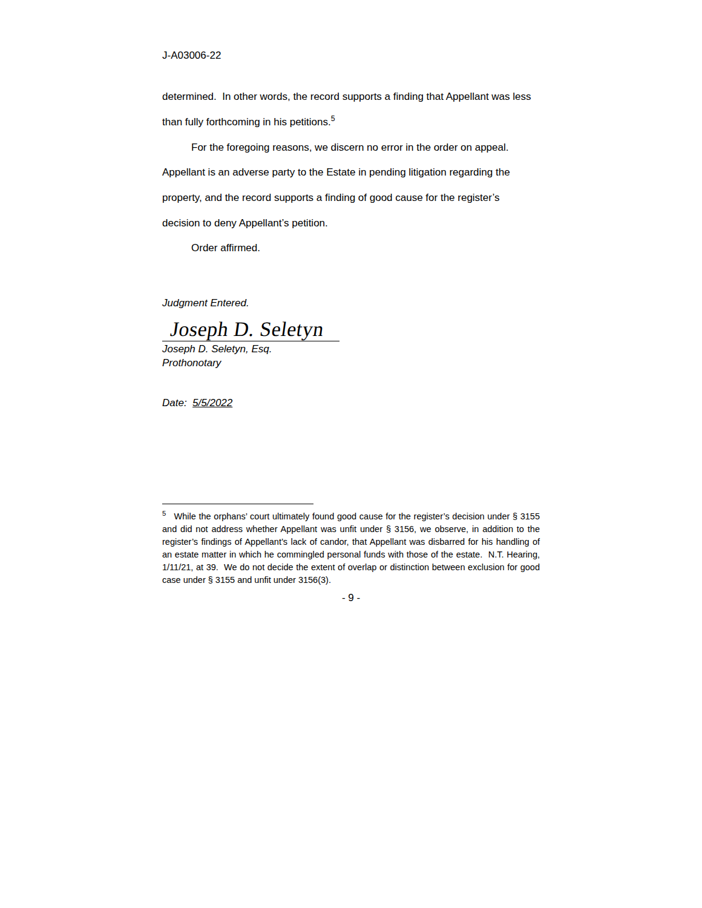J-A03006-22
determined. In other words, the record supports a finding that Appellant was less than fully forthcoming in his petitions.5
For the foregoing reasons, we discern no error in the order on appeal. Appellant is an adverse party to the Estate in pending litigation regarding the property, and the record supports a finding of good cause for the register’s decision to deny Appellant’s petition.
Order affirmed.
Judgment Entered.
Joseph D. Seletyn
Joseph D. Seletyn, Esq.
Prothonotary
Date: 5/5/2022
5 While the orphans’ court ultimately found good cause for the register’s decision under § 3155 and did not address whether Appellant was unfit under § 3156, we observe, in addition to the register’s findings of Appellant’s lack of candor, that Appellant was disbarred for his handling of an estate matter in which he commingled personal funds with those of the estate. N.T. Hearing, 1/11/21, at 39. We do not decide the extent of overlap or distinction between exclusion for good case under § 3155 and unfit under 3156(3).
- 9 -